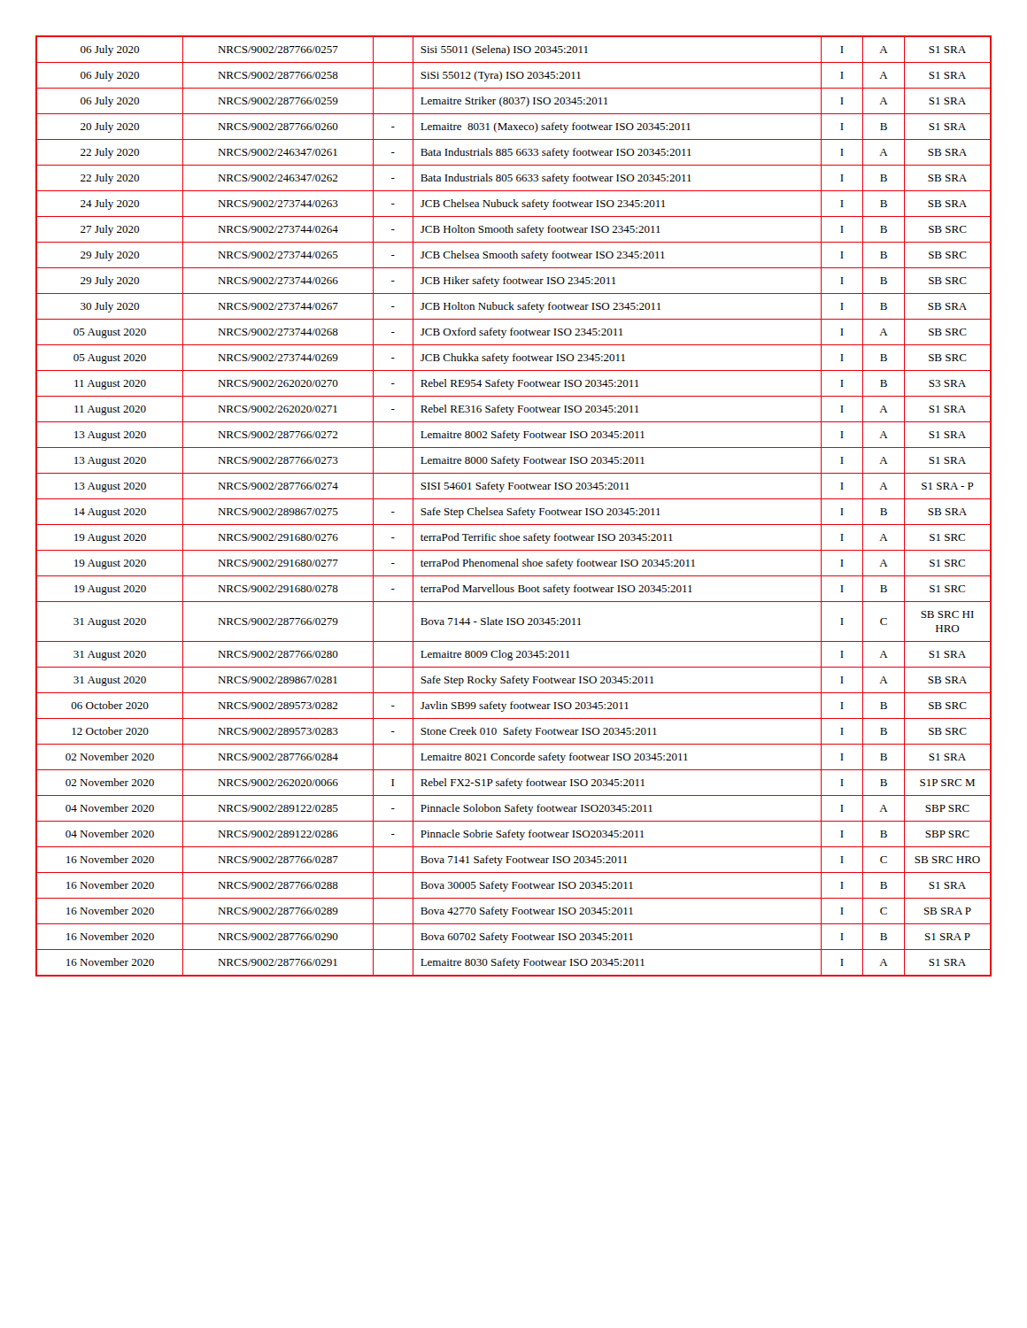| 06 July 2020 | NRCS/9002/287766/0257 | | Sisi 55011 (Selena) ISO 20345:2011 | I | A | S1 SRA |
| 06 July 2020 | NRCS/9002/287766/0258 | | SiSi 55012 (Tyra) ISO 20345:2011 | I | A | S1 SRA |
| 06 July 2020 | NRCS/9002/287766/0259 | | Lemaitre Striker (8037) ISO 20345:2011 | I | A | S1 SRA |
| 20 July 2020 | NRCS/9002/287766/0260 | - | Lemaitre 8031 (Maxeco) safety footwear ISO 20345:2011 | I | B | S1 SRA |
| 22 July 2020 | NRCS/9002/246347/0261 | - | Bata Industrials 885 6633 safety footwear ISO 20345:2011 | I | A | SB SRA |
| 22 July 2020 | NRCS/9002/246347/0262 | - | Bata Industrials 805 6633 safety footwear ISO 20345:2011 | I | B | SB SRA |
| 24 July 2020 | NRCS/9002/273744/0263 | - | JCB Chelsea Nubuck safety footwear ISO 2345:2011 | I | B | SB SRA |
| 27 July 2020 | NRCS/9002/273744/0264 | - | JCB Holton Smooth safety footwear ISO 2345:2011 | I | B | SB SRC |
| 29 July 2020 | NRCS/9002/273744/0265 | - | JCB Chelsea Smooth safety footwear ISO 2345:2011 | I | B | SB SRC |
| 29 July 2020 | NRCS/9002/273744/0266 | - | JCB Hiker safety footwear ISO 2345:2011 | I | B | SB SRC |
| 30 July 2020 | NRCS/9002/273744/0267 | - | JCB Holton Nubuck safety footwear ISO 2345:2011 | I | B | SB SRA |
| 05 August 2020 | NRCS/9002/273744/0268 | - | JCB Oxford safety footwear ISO 2345:2011 | I | A | SB SRC |
| 05 August 2020 | NRCS/9002/273744/0269 | - | JCB Chukka safety footwear ISO 2345:2011 | I | B | SB SRC |
| 11 August 2020 | NRCS/9002/262020/0270 | - | Rebel RE954 Safety Footwear ISO 20345:2011 | I | B | S3 SRA |
| 11 August 2020 | NRCS/9002/262020/0271 | - | Rebel RE316 Safety Footwear ISO 20345:2011 | I | A | S1 SRA |
| 13 August 2020 | NRCS/9002/287766/0272 | | Lemaitre 8002 Safety Footwear ISO 20345:2011 | I | A | S1 SRA |
| 13 August 2020 | NRCS/9002/287766/0273 | | Lemaitre 8000 Safety Footwear ISO 20345:2011 | I | A | S1 SRA |
| 13 August 2020 | NRCS/9002/287766/0274 | | SISI 54601 Safety Footwear ISO 20345:2011 | I | A | S1 SRA - P |
| 14 August 2020 | NRCS/9002/289867/0275 | - | Safe Step Chelsea Safety Footwear ISO 20345:2011 | I | B | SB SRA |
| 19 August 2020 | NRCS/9002/291680/0276 | - | terraPod Terrific shoe safety footwear ISO 20345:2011 | I | A | S1 SRC |
| 19 August 2020 | NRCS/9002/291680/0277 | - | terraPod Phenomenal shoe safety footwear ISO 20345:2011 | I | A | S1 SRC |
| 19 August 2020 | NRCS/9002/291680/0278 | - | terraPod Marvellous Boot safety footwear ISO 20345:2011 | I | B | S1 SRC |
| 31 August 2020 | NRCS/9002/287766/0279 | | Bova 7144 - Slate ISO 20345:2011 | I | C | SB SRC HI HRO |
| 31 August 2020 | NRCS/9002/287766/0280 | | Lemaitre 8009 Clog 20345:2011 | I | A | S1 SRA |
| 31 August 2020 | NRCS/9002/289867/0281 | | Safe Step Rocky Safety Footwear ISO 20345:2011 | I | A | SB SRA |
| 06 October 2020 | NRCS/9002/289573/0282 | - | Javlin SB99 safety footwear ISO 20345:2011 | I | B | SB SRC |
| 12 October 2020 | NRCS/9002/289573/0283 | - | Stone Creek 010 Safety Footwear ISO 20345:2011 | I | B | SB SRC |
| 02 November 2020 | NRCS/9002/287766/0284 | | Lemaitre 8021 Concorde safety footwear ISO 20345:2011 | I | B | S1 SRA |
| 02 November 2020 | NRCS/9002/262020/0066 | I | Rebel FX2-S1P safety footwear ISO 20345:2011 | I | B | S1P SRC M |
| 04 November 2020 | NRCS/9002/289122/0285 | - | Pinnacle Solobon Safety footwear ISO20345:2011 | I | A | SBP SRC |
| 04 November 2020 | NRCS/9002/289122/0286 | - | Pinnacle Sobrie Safety footwear ISO20345:2011 | I | B | SBP SRC |
| 16 November 2020 | NRCS/9002/287766/0287 | | Bova 7141 Safety Footwear ISO 20345:2011 | I | C | SB SRC HRO |
| 16 November 2020 | NRCS/9002/287766/0288 | | Bova 30005 Safety Footwear ISO 20345:2011 | I | B | S1 SRA |
| 16 November 2020 | NRCS/9002/287766/0289 | | Bova 42770 Safety Footwear ISO 20345:2011 | I | C | SB SRA P |
| 16 November 2020 | NRCS/9002/287766/0290 | | Bova 60702 Safety Footwear ISO 20345:2011 | I | B | S1 SRA P |
| 16 November 2020 | NRCS/9002/287766/0291 | | Lemaitre 8030 Safety Footwear ISO 20345:2011 | I | A | S1 SRA |